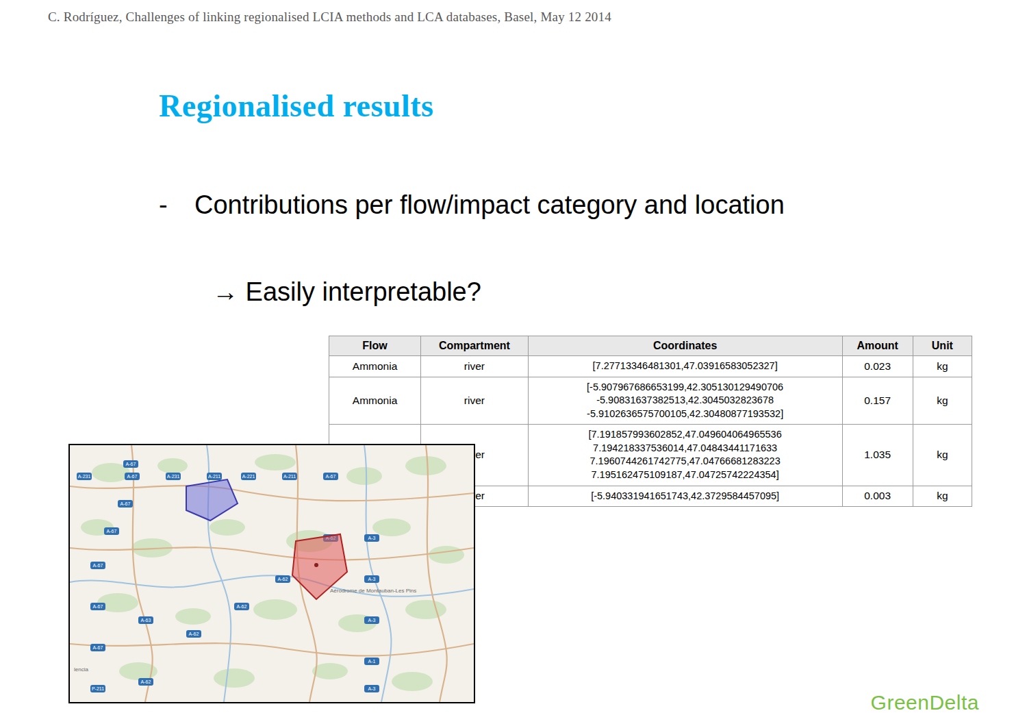C. Rodríguez, Challenges of linking regionalised LCIA methods and LCA databases, Basel, May 12 2014
Regionalised results
- Contributions per flow/impact category and location
→ Easily interpretable?
| Flow | Compartment | Coordinates | Amount | Unit |
| --- | --- | --- | --- | --- |
| Ammonia | river | [7.27713346481301,47.03916583052327] | 0.023 | kg |
| Ammonia | river | [-5.907967686653199,42.305130129490706 -5.90831637382513,42.3045032823678 -5.9102636575700105,42.30480877193532] | 0.157 | kg |
| Ammonia | river | [7.191857993602852,47.049604064965536 7.194218337536014,47.04843441171633 7.1960744261742775,47.04766681283223 7.195162475109187,47.04725742224354] | 1.035 | kg |
| Ammonia | river | [-5.940331941651743,42.3729584457095] | 0.003 | kg |
A-67 A-231 A-211 A-221 A-211 A-67 A-231 A-67 A-67 A-67 A-67 A-67 A-67 A-63 A-62 A-62 A-62 A-62 A-3 A-3 A-3 A-1 A-3 A-62 P-211 lencia Aérodrome de Montauban-Les Pins
Green Delta